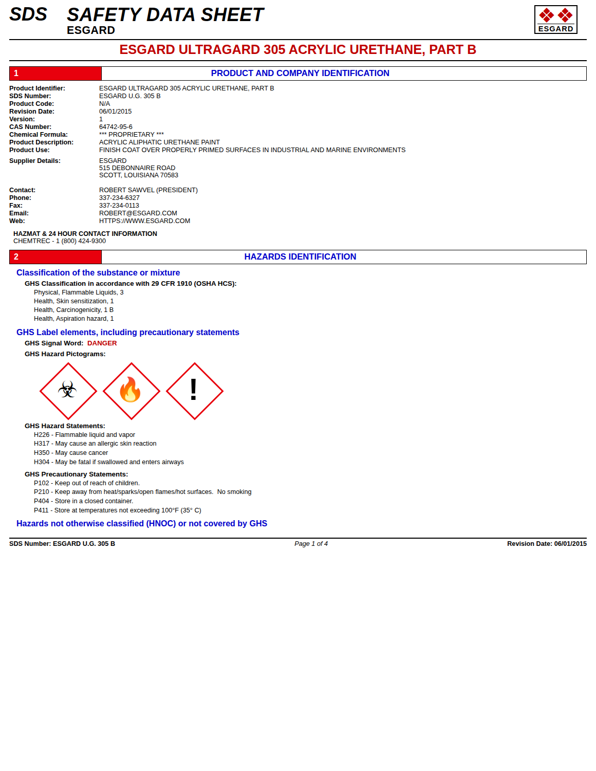SDS
SAFETY DATA SHEET
ESGARD
❖❖
ESGARD
ESGARD ULTRAGARD 305 ACRYLIC URETHANE, PART B
1
PRODUCT AND COMPANY IDENTIFICATION
| Product Identifier: | ESGARD ULTRAGARD 305 ACRYLIC URETHANE, PART B |
| SDS Number: | ESGARD U.G. 305 B |
| Product Code: | N/A |
| Revision Date: | 06/01/2015 |
| Version: | 1 |
| CAS Number: | 64742-95-6 |
| Chemical Formula: | *** PROPRIETARY *** |
| Product Description: | ACRYLIC ALIPHATIC URETHANE PAINT |
| Product Use: | FINISH COAT OVER PROPERLY PRIMED SURFACES IN INDUSTRIAL AND MARINE ENVIRONMENTS |
| Supplier Details: | ESGARD 515 DEBONNAIRE ROAD SCOTT, LOUISIANA 70583 |
| Contact: | ROBERT SAWVEL (PRESIDENT) |
| Phone: | 337-234-6327 |
| Fax: | 337-234-0113 |
| Email: | ROBERT@ESGARD.COM |
| Web: | HTTPS://WWW.ESGARD.COM |
HAZMAT & 24 HOUR CONTACT INFORMATION
CHEMTREC - 1 (800) 424-9300
2
HAZARDS IDENTIFICATION
Classification of the substance or mixture
GHS Classification in accordance with 29 CFR 1910 (OSHA HCS):
Physical, Flammable Liquids, 3
Health, Skin sensitization, 1
Health, Carcinogenicity, 1 B
Health, Aspiration hazard, 1
GHS Label elements, including precautionary statements
GHS Signal Word: DANGER
GHS Hazard Pictograms:
☣
🔥
!
GHS Hazard Statements:
H226 - Flammable liquid and vapor
H317 - May cause an allergic skin reaction
H350 - May cause cancer
H304 - May be fatal if swallowed and enters airways
GHS Precautionary Statements:
P102 - Keep out of reach of children.
P210 - Keep away from heat/sparks/open flames/hot surfaces. No smoking
P404 - Store in a closed container.
P411 - Store at temperatures not exceeding 100°F (35° C)
Hazards not otherwise classified (HNOC) or not covered by GHS
SDS Number: ESGARD U.G. 305 B
Page 1 of 4
Revision Date: 06/01/2015